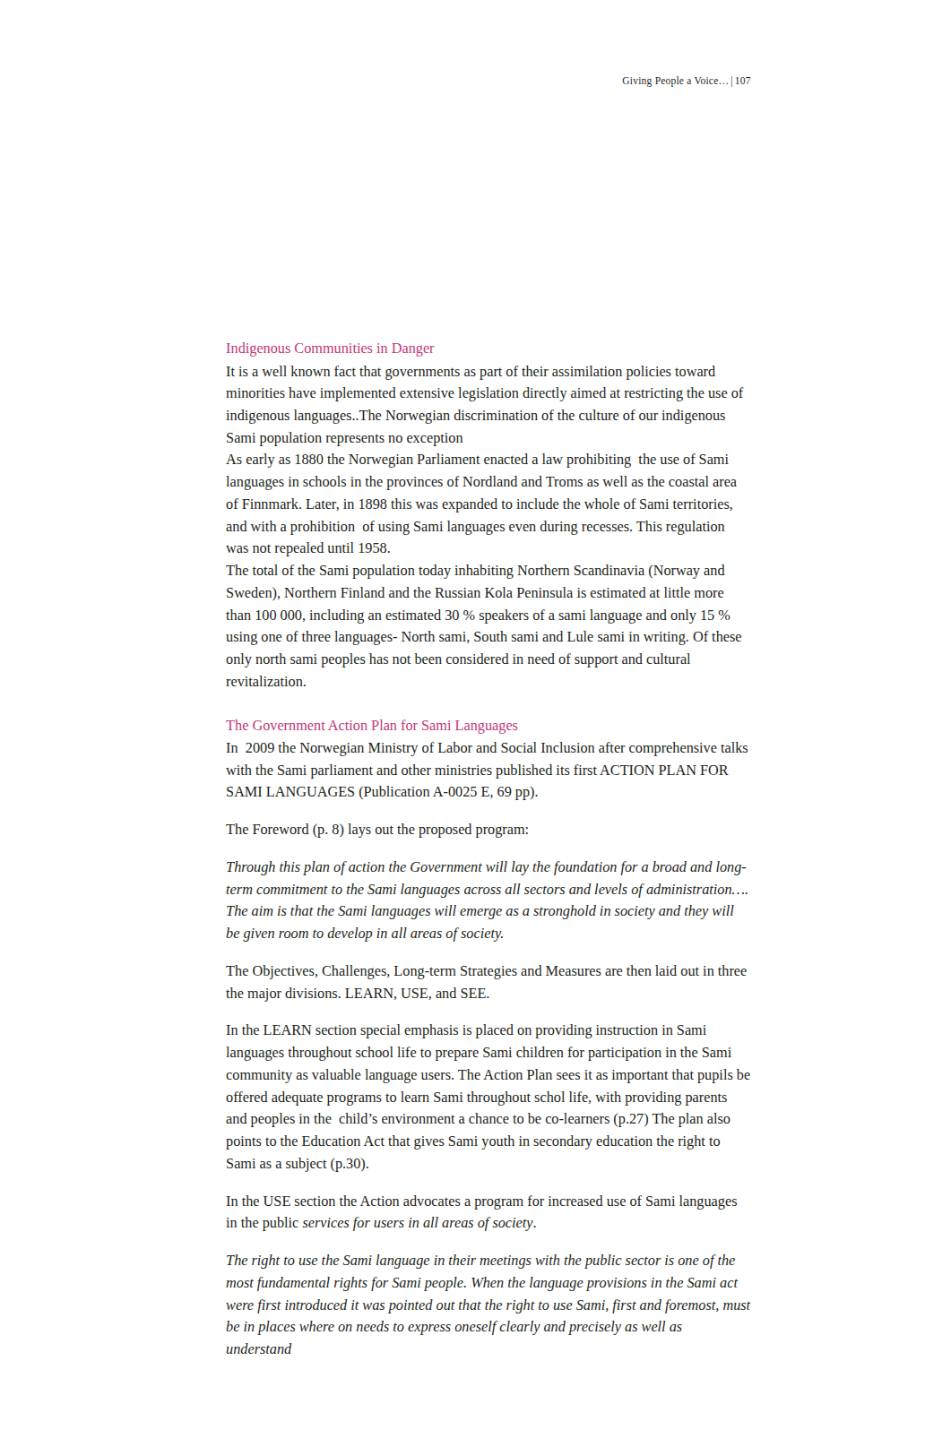Giving People a Voice…|107
Indigenous Communities in Danger
It is a well known fact that governments as part of their assimilation policies toward minorities have implemented extensive legislation directly aimed at restricting the use of indigenous languages..The Norwegian discrimination of the culture of our indigenous Sami population represents no exception
As early as 1880 the Norwegian Parliament enacted a law prohibiting the use of Sami languages in schools in the provinces of Nordland and Troms as well as the coastal area of Finnmark. Later, in 1898 this was expanded to include the whole of Sami territories, and with a prohibition of using Sami languages even during recesses. This regulation was not repealed until 1958.
The total of the Sami population today inhabiting Northern Scandinavia (Norway and Sweden), Northern Finland and the Russian Kola Peninsula is estimated at little more than 100 000, including an estimated 30 % speakers of a sami language and only 15 % using one of three languages- North sami, South sami and Lule sami in writing. Of these only north sami peoples has not been considered in need of support and cultural revitalization.
The Government Action Plan for Sami Languages
In 2009 the Norwegian Ministry of Labor and Social Inclusion after comprehensive talks with the Sami parliament and other ministries published its first ACTION PLAN FOR SAMI LANGUAGES (Publication A-0025 E, 69 pp).
The Foreword (p. 8) lays out the proposed program:
Through this plan of action the Government will lay the foundation for a broad and long-term commitment to the Sami languages across all sectors and levels of administration…. The aim is that the Sami languages will emerge as a stronghold in society and they will be given room to develop in all areas of society.
The Objectives, Challenges, Long-term Strategies and Measures are then laid out in three the major divisions. LEARN, USE, and SEE.
In the LEARN section special emphasis is placed on providing instruction in Sami languages throughout school life to prepare Sami children for participation in the Sami community as valuable language users. The Action Plan sees it as important that pupils be offered adequate programs to learn Sami throughout schol life, with providing parents and peoples in the child’s environment a chance to be co-learners (p.27) The plan also points to the Education Act that gives Sami youth in secondary education the right to Sami as a subject (p.30).
In the USE section the Action advocates a program for increased use of Sami languages in the public services for users in all areas of society.
The right to use the Sami language in their meetings with the public sector is one of the most fundamental rights for Sami people. When the language provisions in the Sami act were first introduced it was pointed out that the right to use Sami, first and foremost, must be in places where on needs to express oneself clearly and precisely as well as understand